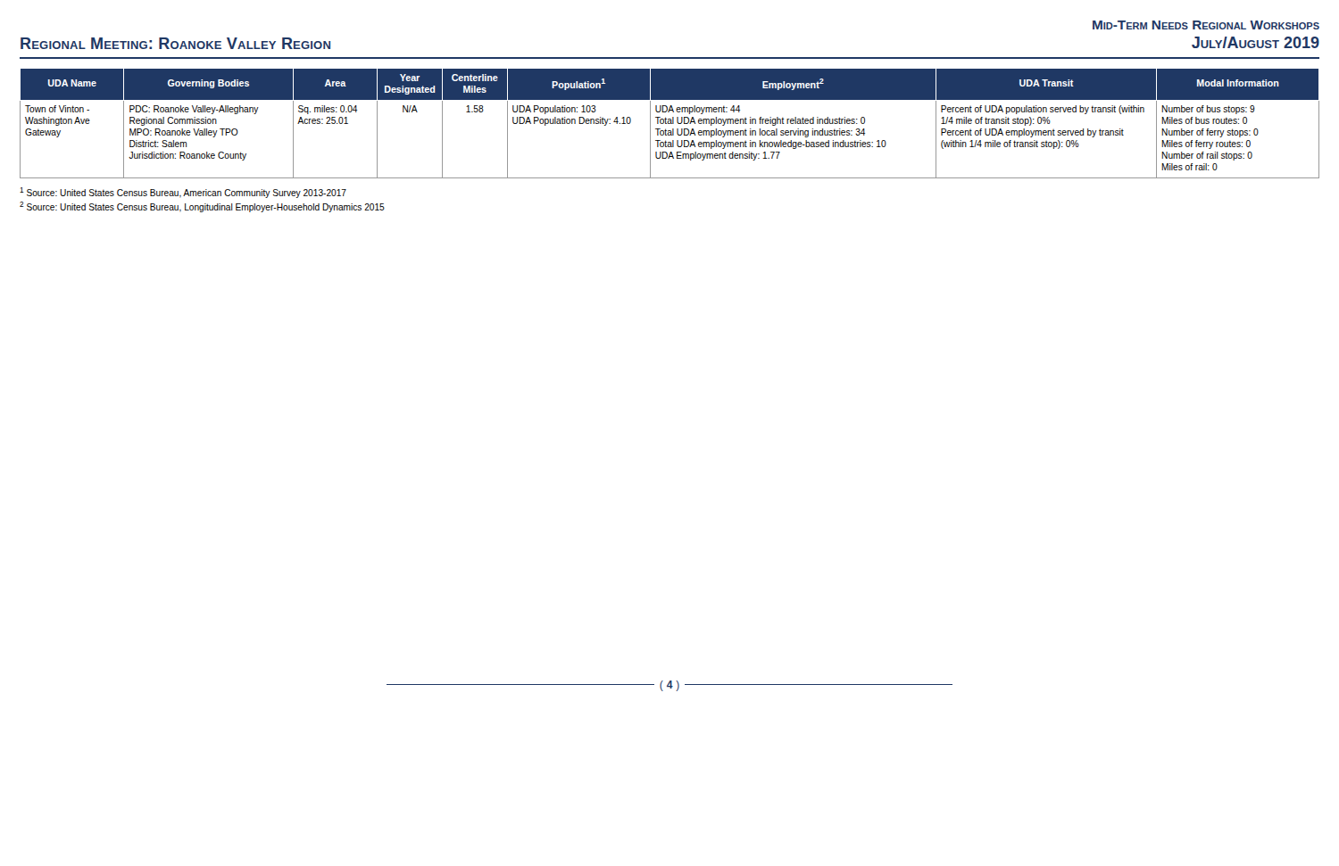| Regional Meeting: Roanoke Valley Region | Mid-Term Needs Regional Workshops July/August 2019 |
| UDA Name | Governing Bodies | Area | Year Designated | Centerline Miles | Population 1 | Employment 2 | UDA Transit | Modal Information |
| --- | --- | --- | --- | --- | --- | --- | --- | --- |
| Town of Vinton - Washington Ave Gateway | PDC: Roanoke Valley-Alleghany Regional Commission MPO: Roanoke Valley TPO District: Salem Jurisdiction: Roanoke County | Sq. miles: 0.04 Acres: 25.01 | N/A | 1.58 | UDA Population: 103 UDA Population Density: 4.10 | UDA employment: 44 Total UDA employment in freight related industries: 0 Total UDA employment in local serving industries: 34 Total UDA employment in knowledge-based industries: 10 UDA Employment density: 1.77 | Percent of UDA population served by transit (within 1/4 mile of transit stop): 0% Percent of UDA employment served by transit (within 1/4 mile of transit stop): 0% | Number of bus stops: 9 Miles of bus routes: 0 Number of ferry stops: 0 Miles of ferry routes: 0 Number of rail stops: 0 Miles of rail: 0 |
1 Source: United States Census Bureau, American Community Survey 2013-2017
2 Source: United States Census Bureau, Longitudinal Employer-Household Dynamics 2015
(4)